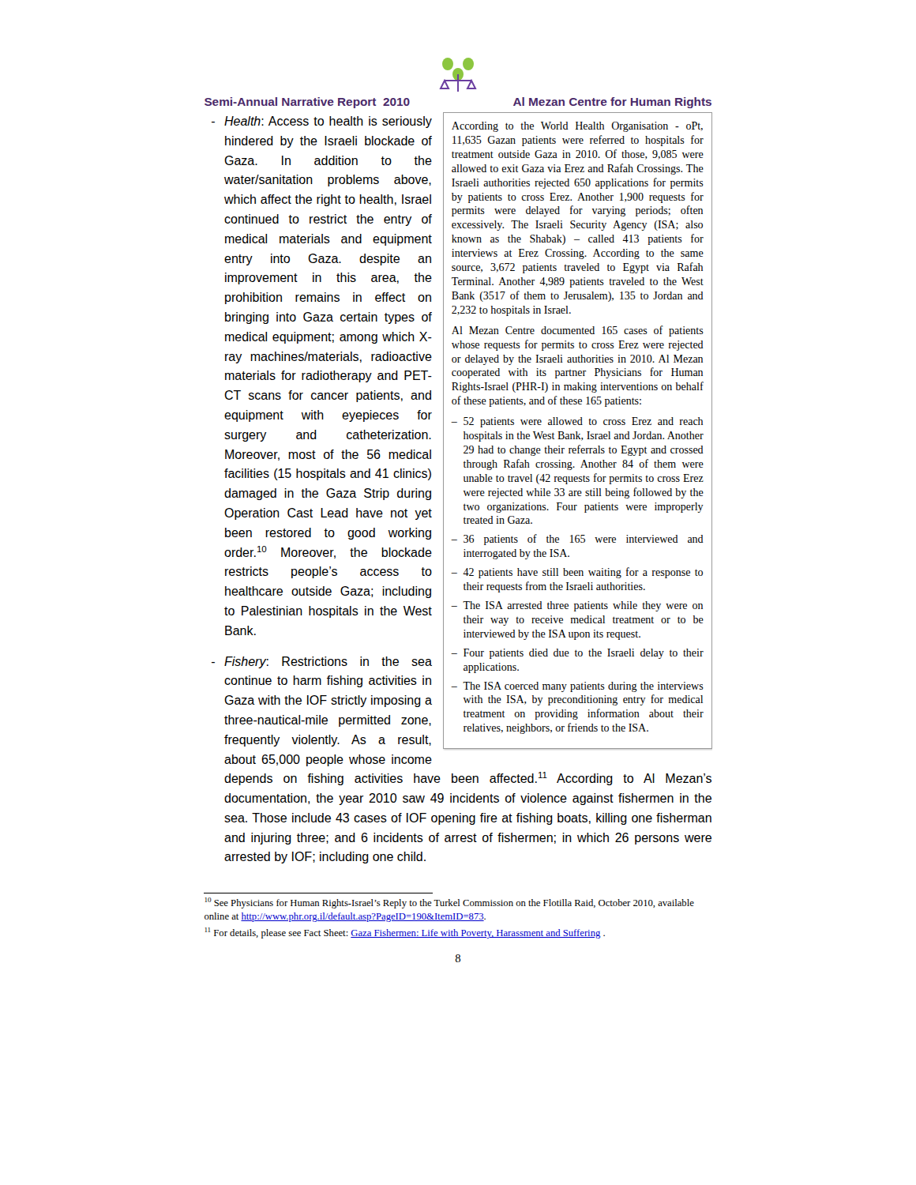Semi-Annual Narrative Report 2010 Al Mezan Centre for Human Rights
According to the World Health Organisation - oPt, 11,635 Gazan patients were referred to hospitals for treatment outside Gaza in 2010. Of those, 9,085 were allowed to exit Gaza via Erez and Rafah Crossings. The Israeli authorities rejected 650 applications for permits by patients to cross Erez. Another 1,900 requests for permits were delayed for varying periods; often excessively. The Israeli Security Agency (ISA; also known as the Shabak) – called 413 patients for interviews at Erez Crossing. According to the same source, 3,672 patients traveled to Egypt via Rafah Terminal. Another 4,989 patients traveled to the West Bank (3517 of them to Jerusalem), 135 to Jordan and 2,232 to hospitals in Israel.
Al Mezan Centre documented 165 cases of patients whose requests for permits to cross Erez were rejected or delayed by the Israeli authorities in 2010. Al Mezan cooperated with its partner Physicians for Human Rights-Israel (PHR-I) in making interventions on behalf of these patients, and of these 165 patients:
52 patients were allowed to cross Erez and reach hospitals in the West Bank, Israel and Jordan. Another 29 had to change their referrals to Egypt and crossed through Rafah crossing. Another 84 of them were unable to travel (42 requests for permits to cross Erez were rejected while 33 are still being followed by the two organizations. Four patients were improperly treated in Gaza.
36 patients of the 165 were interviewed and interrogated by the ISA.
42 patients have still been waiting for a response to their requests from the Israeli authorities.
The ISA arrested three patients while they were on their way to receive medical treatment or to be interviewed by the ISA upon its request.
Four patients died due to the Israeli delay to their applications.
The ISA coerced many patients during the interviews with the ISA, by preconditioning entry for medical treatment on providing information about their relatives, neighbors, or friends to the ISA.
Health: Access to health is seriously hindered by the Israeli blockade of Gaza. In addition to the water/sanitation problems above, which affect the right to health, Israel continued to restrict the entry of medical materials and equipment entry into Gaza. despite an improvement in this area, the prohibition remains in effect on bringing into Gaza certain types of medical equipment; among which X-ray machines/materials, radioactive materials for radiotherapy and PET-CT scans for cancer patients, and equipment with eyepieces for surgery and catheterization. Moreover, most of the 56 medical facilities (15 hospitals and 41 clinics) damaged in the Gaza Strip during Operation Cast Lead have not yet been restored to good working order.10 Moreover, the blockade restricts people’s access to healthcare outside Gaza; including to Palestinian hospitals in the West Bank.
Fishery: Restrictions in the sea continue to harm fishing activities in Gaza with the IOF strictly imposing a three-nautical-mile permitted zone, frequently violently. As a result, about 65,000 people whose income depends on fishing activities have been affected.11 According to Al Mezan’s documentation, the year 2010 saw 49 incidents of violence against fishermen in the sea. Those include 43 cases of IOF opening fire at fishing boats, killing one fisherman and injuring three; and 6 incidents of arrest of fishermen; in which 26 persons were arrested by IOF; including one child.
10 See Physicians for Human Rights-Israel’s Reply to the Turkel Commission on the Flotilla Raid, October 2010, available online at http://www.phr.org.il/default.asp?PageID=190&ItemID=873.
11 For details, please see Fact Sheet: Gaza Fishermen: Life with Poverty, Harassment and Suffering .
8